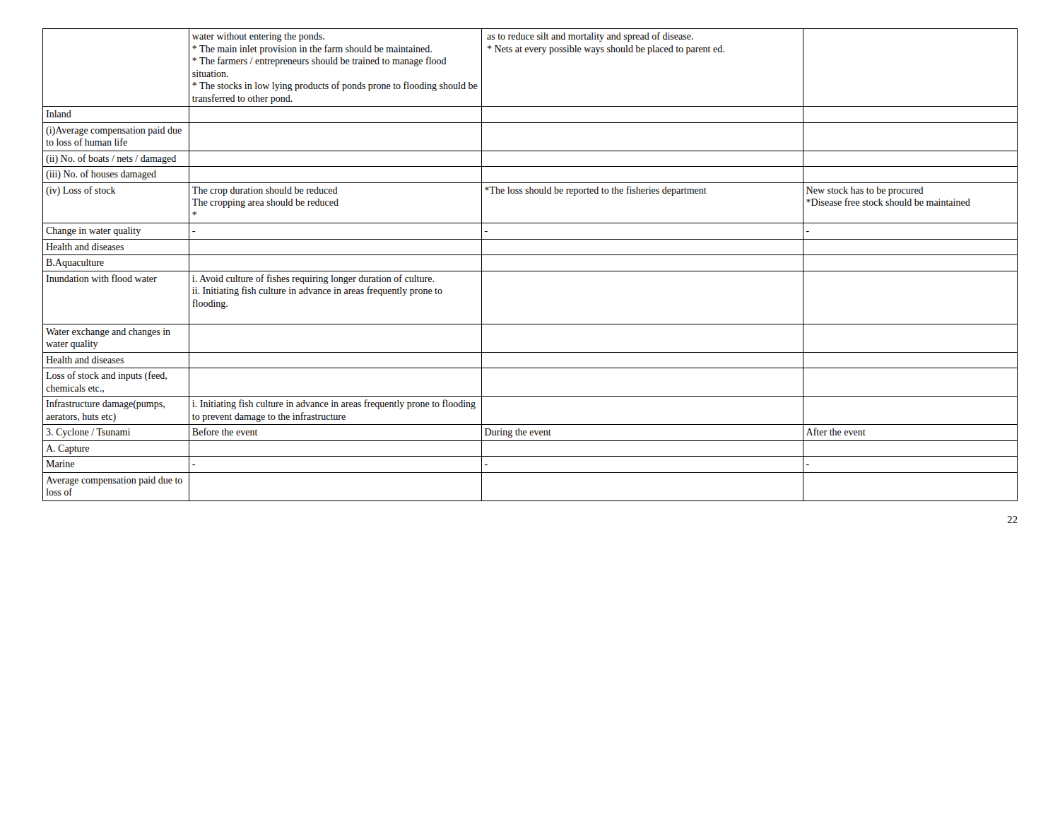| | water without entering the ponds. * The main inlet provision in the farm should be maintained. * The farmers / entrepreneurs should be trained to manage flood situation. * The stocks in low lying products of ponds prone to flooding should be transferred to other pond. | as to reduce silt and mortality and spread of disease. * Nets at every possible ways should be placed to parent ed. | |
| Inland | | | |
| (i)Average compensation paid due to loss of human life | | | |
| (ii) No. of boats / nets / damaged | | | |
| (iii) No. of houses damaged | | | |
| (iv) Loss of stock | The crop duration should be reduced The cropping area should be reduced * | *The loss should be reported to the fisheries department | New stock has to be procured *Disease free stock should be maintained |
| Change in water quality | - | - | - |
| Health and diseases | | | |
| B.Aquaculture | | | |
| Inundation with flood water | i. Avoid culture of fishes requiring longer duration of culture. ii. Initiating fish culture in advance in areas frequently prone to flooding. | | |
| Water exchange and changes in water quality | | | |
| Health and diseases | | | |
| Loss of stock and inputs (feed, chemicals etc., | | | |
| Infrastructure damage(pumps, aerators, huts etc) | i. Initiating fish culture in advance in areas frequently prone to flooding to prevent damage to the infrastructure | | |
| 3. Cyclone / Tsunami | Before the event | During the event | After the event |
| A. Capture | | | |
| Marine | - | - | - |
| Average compensation paid due to loss of | | | |
22